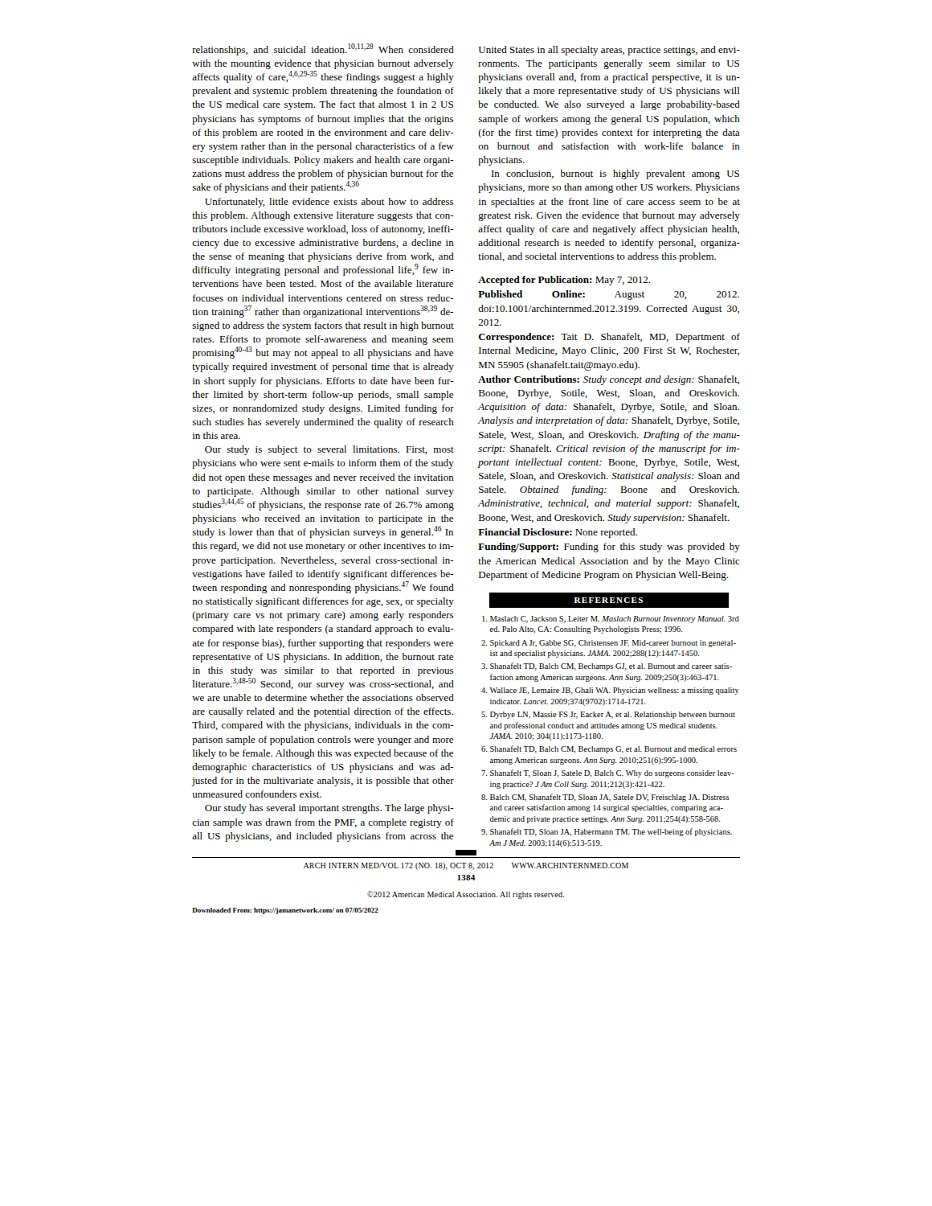relationships, and suicidal ideation.10,11,28 When considered with the mounting evidence that physician burnout adversely affects quality of care,4,6,29-35 these findings suggest a highly prevalent and systemic problem threatening the foundation of the US medical care system. The fact that almost 1 in 2 US physicians has symptoms of burnout implies that the origins of this problem are rooted in the environment and care delivery system rather than in the personal characteristics of a few susceptible individuals. Policy makers and health care organizations must address the problem of physician burnout for the sake of physicians and their patients.4,36
Unfortunately, little evidence exists about how to address this problem. Although extensive literature suggests that contributors include excessive workload, loss of autonomy, inefficiency due to excessive administrative burdens, a decline in the sense of meaning that physicians derive from work, and difficulty integrating personal and professional life,9 few interventions have been tested. Most of the available literature focuses on individual interventions centered on stress reduction training37 rather than organizational interventions38,39 designed to address the system factors that result in high burnout rates. Efforts to promote self-awareness and meaning seem promising40-43 but may not appeal to all physicians and have typically required investment of personal time that is already in short supply for physicians. Efforts to date have been further limited by short-term follow-up periods, small sample sizes, or nonrandomized study designs. Limited funding for such studies has severely undermined the quality of research in this area.
Our study is subject to several limitations. First, most physicians who were sent e-mails to inform them of the study did not open these messages and never received the invitation to participate. Although similar to other national survey studies3,44,45 of physicians, the response rate of 26.7% among physicians who received an invitation to participate in the study is lower than that of physician surveys in general.46 In this regard, we did not use monetary or other incentives to improve participation. Nevertheless, several cross-sectional investigations have failed to identify significant differences between responding and nonresponding physicians.47 We found no statistically significant differences for age, sex, or specialty (primary care vs not primary care) among early responders compared with late responders (a standard approach to evaluate for response bias), further supporting that responders were representative of US physicians. In addition, the burnout rate in this study was similar to that reported in previous literature.3,48-50 Second, our survey was cross-sectional, and we are unable to determine whether the associations observed are causally related and the potential direction of the effects. Third, compared with the physicians, individuals in the comparison sample of population controls were younger and more likely to be female. Although this was expected because of the demographic characteristics of US physicians and was adjusted for in the multivariate analysis, it is possible that other unmeasured confounders exist.
Our study has several important strengths. The large physician sample was drawn from the PMF, a complete registry of all US physicians, and included physicians from across the United States in all specialty areas, practice settings, and environments. The participants generally seem similar to US physicians overall and, from a practical perspective, it is unlikely that a more representative study of US physicians will be conducted. We also surveyed a large probability-based sample of workers among the general US population, which (for the first time) provides context for interpreting the data on burnout and satisfaction with work-life balance in physicians.
In conclusion, burnout is highly prevalent among US physicians, more so than among other US workers. Physicians in specialties at the front line of care access seem to be at greatest risk. Given the evidence that burnout may adversely affect quality of care and negatively affect physician health, additional research is needed to identify personal, organizational, and societal interventions to address this problem.
Accepted for Publication: May 7, 2012.
Published Online: August 20, 2012. doi:10.1001/archinternmed.2012.3199. Corrected August 30, 2012.
Correspondence: Tait D. Shanafelt, MD, Department of Internal Medicine, Mayo Clinic, 200 First St W, Rochester, MN 55905 (shanafelt.tait@mayo.edu).
Author Contributions: Study concept and design: Shanafelt, Boone, Dyrbye, Sotile, West, Sloan, and Oreskovich. Acquisition of data: Shanafelt, Dyrbye, Sotile, and Sloan. Analysis and interpretation of data: Shanafelt, Dyrbye, Sotile, Satele, West, Sloan, and Oreskovich. Drafting of the manuscript: Shanafelt. Critical revision of the manuscript for important intellectual content: Boone, Dyrbye, Sotile, West, Satele, Sloan, and Oreskovich. Statistical analysis: Sloan and Satele. Obtained funding: Boone and Oreskovich. Administrative, technical, and material support: Shanafelt, Boone, West, and Oreskovich. Study supervision: Shanafelt.
Financial Disclosure: None reported.
Funding/Support: Funding for this study was provided by the American Medical Association and by the Mayo Clinic Department of Medicine Program on Physician Well-Being.
REFERENCES
Maslach C, Jackson S, Leiter M. Maslach Burnout Inventory Manual. 3rd ed. Palo Alto, CA: Consulting Psychologists Press; 1996.
Spickard A Jr, Gabbe SG, Christensen JF. Mid-career burnout in generalist and specialist physicians. JAMA. 2002;288(12):1447-1450.
Shanafelt TD, Balch CM, Bechamps GJ, et al. Burnout and career satisfaction among American surgeons. Ann Surg. 2009;250(3):463-471.
Wallace JE, Lemaire JB, Ghali WA. Physician wellness: a missing quality indicator. Lancet. 2009;374(9702):1714-1721.
Dyrbye LN, Massie FS Jr, Eacker A, et al. Relationship between burnout and professional conduct and attitudes among US medical students. JAMA. 2010; 304(11):1173-1180.
Shanafelt TD, Balch CM, Bechamps G, et al. Burnout and medical errors among American surgeons. Ann Surg. 2010;251(6):995-1000.
Shanafelt T, Sloan J, Satele D, Balch C. Why do surgeons consider leaving practice? J Am Coll Surg. 2011;212(3):421-422.
Balch CM, Shanafelt TD, Sloan JA, Satele DV, Freischlag JA. Distress and career satisfaction among 14 surgical specialties, comparing academic and private practice settings. Ann Surg. 2011;254(4):558-568.
Shanafelt TD, Sloan JA, Habermann TM. The well-being of physicians. Am J Med. 2003;114(6):513-519.
ARCH INTERN MED/VOL 172 (NO. 18), OCT 8, 2012 WWW.ARCHINTERNMED.COM
1384
©2012 American Medical Association. All rights reserved.
Downloaded From: https://jamanetwork.com/ on 07/05/2022